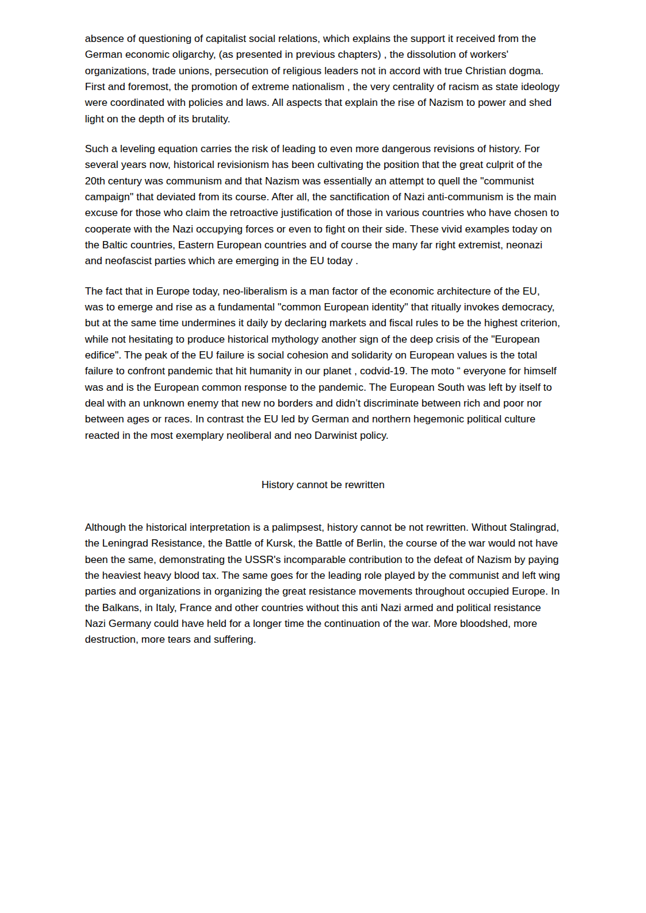absence of questioning of capitalist social relations, which explains the support it received from the German economic oligarchy, (as presented in previous chapters) , the dissolution of workers' organizations, trade unions, persecution of religious leaders not in accord with true Christian dogma. First and foremost, the promotion of extreme nationalism , the very centrality of racism as state ideology were coordinated with policies and laws. All aspects that explain the rise of Nazism to power and shed light on the depth of its brutality.
Such a leveling equation carries the risk of leading to even more dangerous revisions of history. For several years now, historical revisionism has been cultivating the position that the great culprit of the 20th century was communism and that Nazism was essentially an attempt to quell the "communist campaign" that deviated from its course. After all, the sanctification of Nazi anti-communism is the main excuse for those who claim the retroactive justification of those in various countries who have chosen to cooperate with the Nazi occupying forces or even to fight on their side. These vivid examples today on the Baltic countries, Eastern European countries and of course the many far right extremist, neonazi and neofascist parties which are emerging in the EU today .
The fact that in Europe today, neo-liberalism is a man factor of the economic architecture of the EU, was to emerge and rise as a fundamental "common European identity" that ritually invokes democracy, but at the same time undermines it daily by declaring markets and fiscal rules to be the highest criterion, while not hesitating to produce historical mythology another sign of the deep crisis of the "European edifice". The peak of the EU failure is social cohesion and solidarity on European values is the total failure to confront pandemic that hit humanity in our planet , codvid-19. The moto “ everyone for himself was and is the European common response to the pandemic. The European South was left by itself to deal with an unknown enemy that new no borders and didn’t discriminate between rich and poor nor between ages or races. In contrast the EU led by German and northern hegemonic political culture reacted in the most exemplary neoliberal and neo Darwinist policy.
History cannot be rewritten
Although the historical interpretation is a palimpsest, history cannot be not rewritten. Without Stalingrad, the Leningrad Resistance, the Battle of Kursk, the Battle of Berlin, the course of the war would not have been the same, demonstrating the USSR's incomparable contribution to the defeat of Nazism by paying the heaviest heavy blood tax. The same goes for the leading role played by the communist and left wing parties and organizations in organizing the great resistance movements throughout occupied Europe. In the Balkans, in Italy, France and other countries without this anti Nazi armed and political resistance Nazi Germany could have held for a longer time the continuation of the war. More bloodshed, more destruction, more tears and suffering.